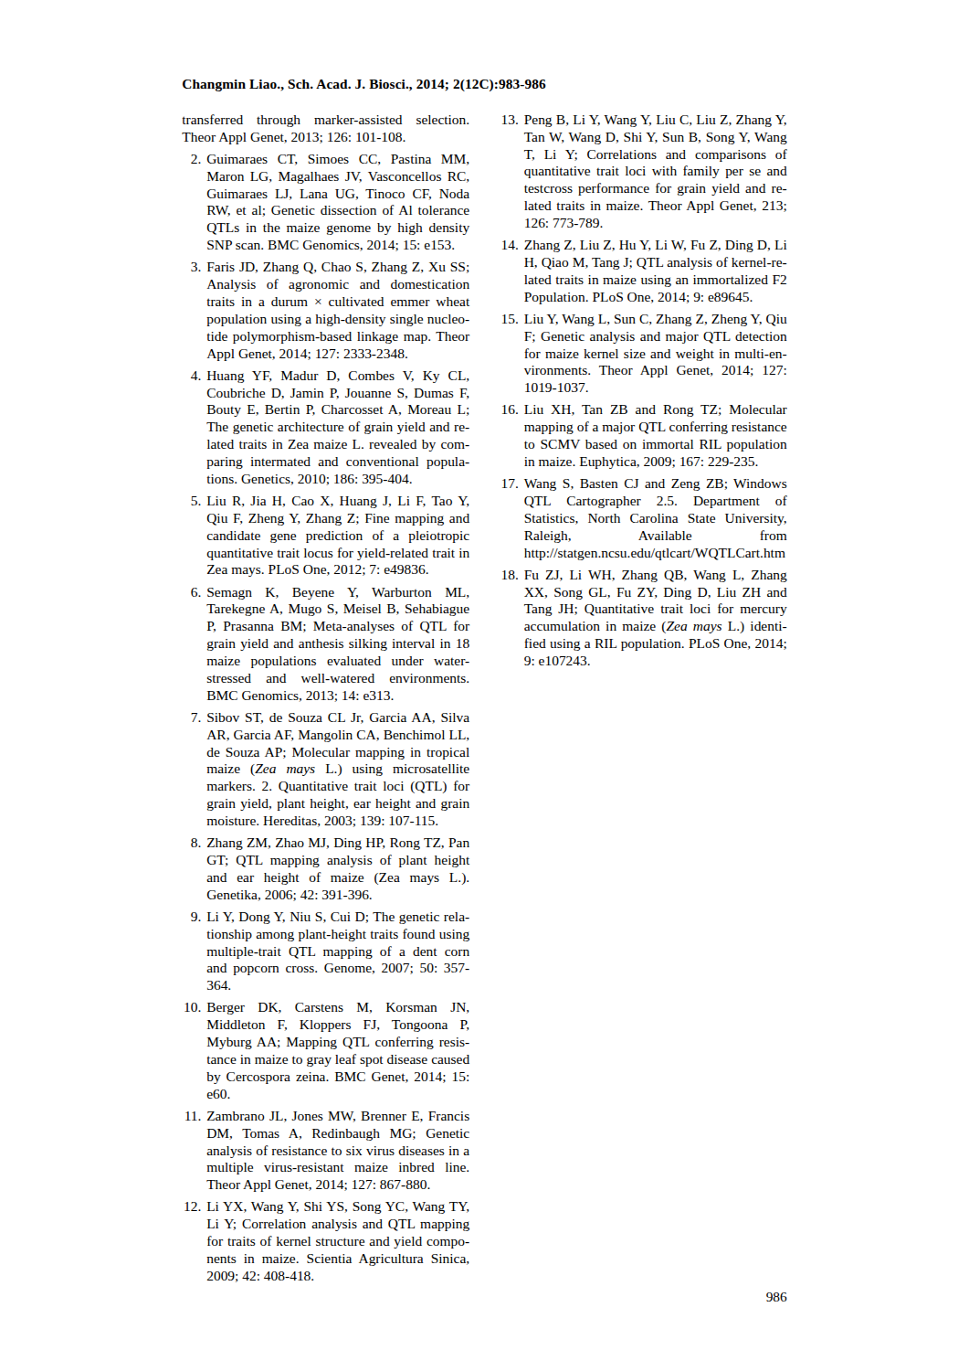Changmin Liao., Sch. Acad. J. Biosci., 2014; 2(12C):983-986
transferred through marker-assisted selection. Theor Appl Genet, 2013; 126: 101-108.
2. Guimaraes CT, Simoes CC, Pastina MM, Maron LG, Magalhaes JV, Vasconcellos RC, Guimaraes LJ, Lana UG, Tinoco CF, Noda RW, et al; Genetic dissection of Al tolerance QTLs in the maize genome by high density SNP scan. BMC Genomics, 2014; 15: e153.
3. Faris JD, Zhang Q, Chao S, Zhang Z, Xu SS; Analysis of agronomic and domestication traits in a durum × cultivated emmer wheat population using a high-density single nucleotide polymorphism-based linkage map. Theor Appl Genet, 2014; 127: 2333-2348.
4. Huang YF, Madur D, Combes V, Ky CL, Coubriche D, Jamin P, Jouanne S, Dumas F, Bouty E, Bertin P, Charcosset A, Moreau L; The genetic architecture of grain yield and related traits in Zea maize L. revealed by comparing intermated and conventional populations. Genetics, 2010; 186: 395-404.
5. Liu R, Jia H, Cao X, Huang J, Li F, Tao Y, Qiu F, Zheng Y, Zhang Z; Fine mapping and candidate gene prediction of a pleiotropic quantitative trait locus for yield-related trait in Zea mays. PLoS One, 2012; 7: e49836.
6. Semagn K, Beyene Y, Warburton ML, Tarekegne A, Mugo S, Meisel B, Sehabiague P, Prasanna BM; Meta-analyses of QTL for grain yield and anthesis silking interval in 18 maize populations evaluated under water-stressed and well-watered environments. BMC Genomics, 2013; 14: e313.
7. Sibov ST, de Souza CL Jr, Garcia AA, Silva AR, Garcia AF, Mangolin CA, Benchimol LL, de Souza AP; Molecular mapping in tropical maize (Zea mays L.) using microsatellite markers. 2. Quantitative trait loci (QTL) for grain yield, plant height, ear height and grain moisture. Hereditas, 2003; 139: 107-115.
8. Zhang ZM, Zhao MJ, Ding HP, Rong TZ, Pan GT; QTL mapping analysis of plant height and ear height of maize (Zea mays L.). Genetika, 2006; 42: 391-396.
9. Li Y, Dong Y, Niu S, Cui D; The genetic relationship among plant-height traits found using multiple-trait QTL mapping of a dent corn and popcorn cross. Genome, 2007; 50: 357-364.
10. Berger DK, Carstens M, Korsman JN, Middleton F, Kloppers FJ, Tongoona P, Myburg AA; Mapping QTL conferring resistance in maize to gray leaf spot disease caused by Cercospora zeina. BMC Genet, 2014; 15: e60.
11. Zambrano JL, Jones MW, Brenner E, Francis DM, Tomas A, Redinbaugh MG; Genetic analysis of resistance to six virus diseases in a multiple virus-resistant maize inbred line. Theor Appl Genet, 2014; 127: 867-880.
12. Li YX, Wang Y, Shi YS, Song YC, Wang TY, Li Y; Correlation analysis and QTL mapping for traits of kernel structure and yield components in maize. Scientia Agricultura Sinica, 2009; 42: 408-418.
13. Peng B, Li Y, Wang Y, Liu C, Liu Z, Zhang Y, Tan W, Wang D, Shi Y, Sun B, Song Y, Wang T, Li Y; Correlations and comparisons of quantitative trait loci with family per se and testcross performance for grain yield and related traits in maize. Theor Appl Genet, 213; 126: 773-789.
14. Zhang Z, Liu Z, Hu Y, Li W, Fu Z, Ding D, Li H, Qiao M, Tang J; QTL analysis of kernel-related traits in maize using an immortalized F2 Population. PLoS One, 2014; 9: e89645.
15. Liu Y, Wang L, Sun C, Zhang Z, Zheng Y, Qiu F; Genetic analysis and major QTL detection for maize kernel size and weight in multi-environments. Theor Appl Genet, 2014; 127: 1019-1037.
16. Liu XH, Tan ZB and Rong TZ; Molecular mapping of a major QTL conferring resistance to SCMV based on immortal RIL population in maize. Euphytica, 2009; 167: 229-235.
17. Wang S, Basten CJ and Zeng ZB; Windows QTL Cartographer 2.5. Department of Statistics, North Carolina State University, Raleigh, Available from http://statgen.ncsu.edu/qtlcart/WQTLCart.htm
18. Fu ZJ, Li WH, Zhang QB, Wang L, Zhang XX, Song GL, Fu ZY, Ding D, Liu ZH and Tang JH; Quantitative trait loci for mercury accumulation in maize (Zea mays L.) identified using a RIL population. PLoS One, 2014; 9: e107243.
986